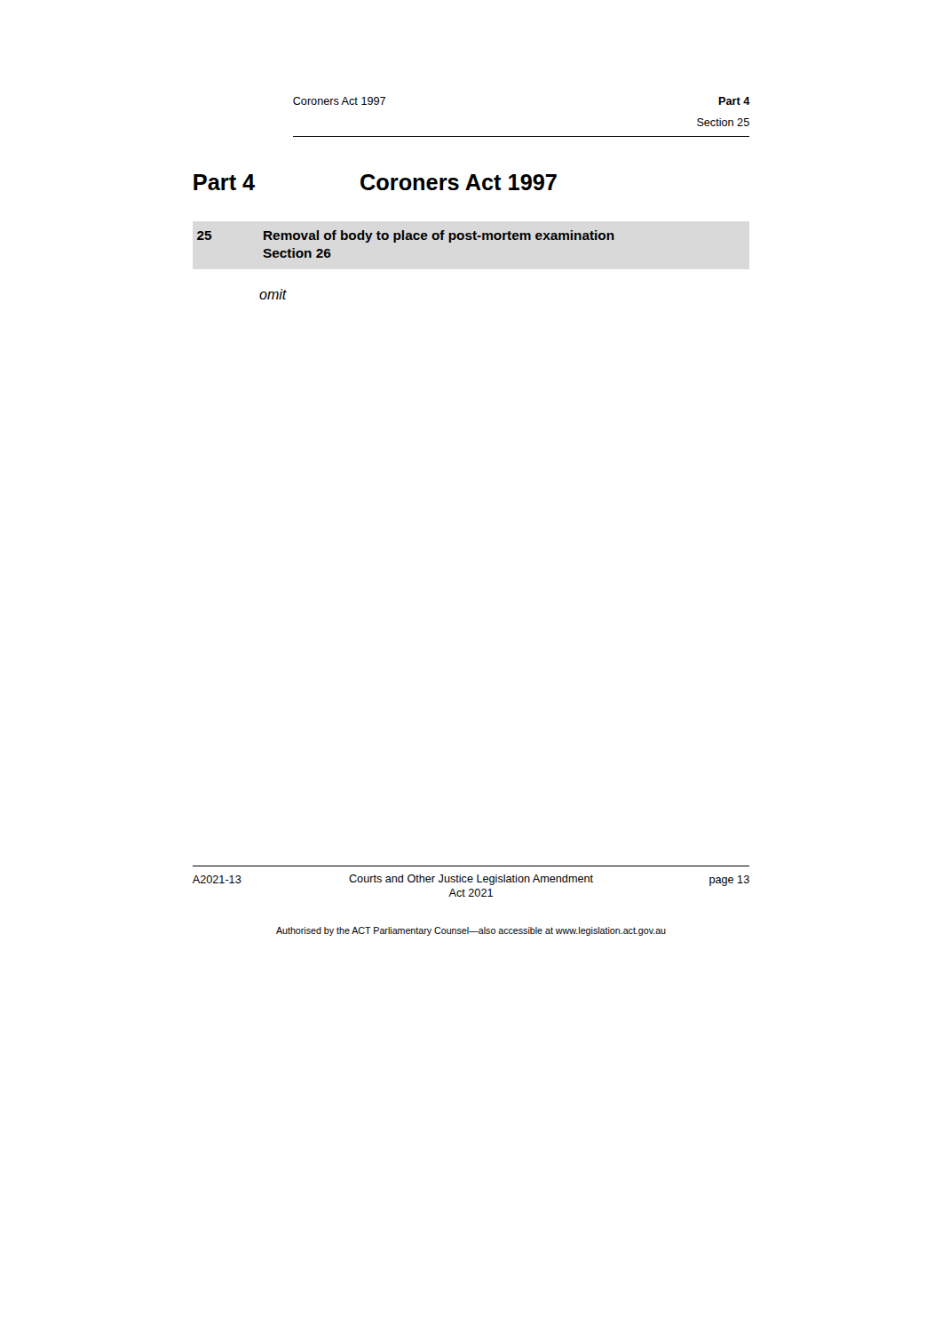Coroners Act 1997 Part 4
Section 25
Part 4 Coroners Act 1997
25
Removal of body to place of post-mortem examination Section 26
omit
A2021-13
Courts and Other Justice Legislation Amendment
Act 2021
page 13
Authorised by the ACT Parliamentary Counsel—also accessible at www.legislation.act.gov.au